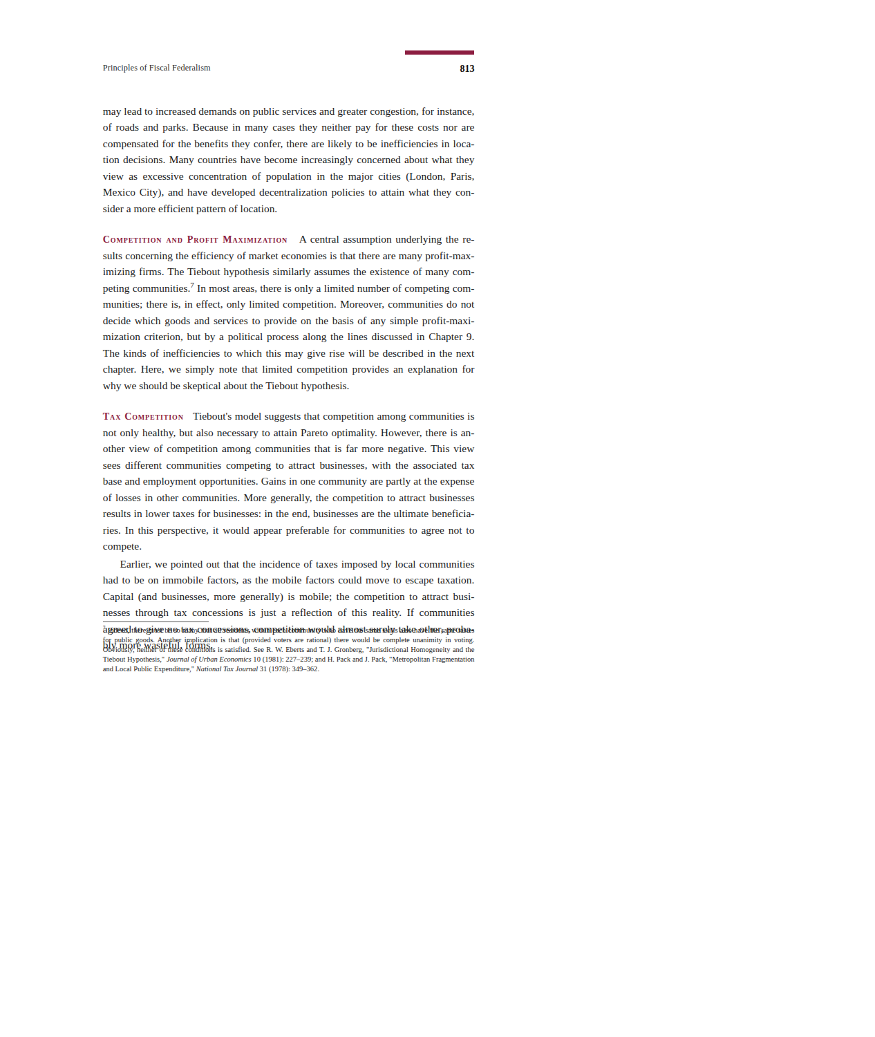Principles of Fiscal Federalism
813
may lead to increased demands on public services and greater congestion, for instance, of roads and parks. Because in many cases they neither pay for these costs nor are compensated for the benefits they confer, there are likely to be inefficiencies in location decisions. Many countries have become increasingly concerned about what they view as excessive concentration of population in the major cities (London, Paris, Mexico City), and have developed decentralization policies to attain what they consider a more efficient pattern of location.
Competition and Profit Maximization A central assumption underlying the results concerning the efficiency of market economies is that there are many profit-maximizing firms. The Tiebout hypothesis similarly assumes the existence of many competing communities.7 In most areas, there is only a limited number of competing communities; there is, in effect, only limited competition. Moreover, communities do not decide which goods and services to provide on the basis of any simple profit-maximization criterion, but by a political process along the lines discussed in Chapter 9. The kinds of inefficiencies to which this may give rise will be described in the next chapter. Here, we simply note that limited competition provides an explanation for why we should be skeptical about the Tiebout hypothesis.
Tax Competition Tiebout's model suggests that competition among communities is not only healthy, but also necessary to attain Pareto optimality. However, there is another view of competition among communities that is far more negative. This view sees different communities competing to attract businesses, with the associated tax base and employment opportunities. Gains in one community are partly at the expense of losses in other communities. More generally, the competition to attract businesses results in lower taxes for businesses: in the end, businesses are the ultimate beneficiaries. In this perspective, it would appear preferable for communities to agree not to compete.
Earlier, we pointed out that the incidence of taxes imposed by local communities had to be on immobile factors, as the mobile factors could move to escape taxation. Capital (and businesses, more generally) is mobile; the competition to attract businesses through tax concessions is just a reflection of this reality. If communities agreed to give no tax concessions, competition would almost surely take other, probably more wasteful, forms,
7 Indeed, there must be so many that all residents within each community who have the same skills also have the same tastes for public goods. Another implication is that (provided voters are rational) there would be complete unanimity in voting. Obviously, neither of these conditions is satisfied. See R. W. Eberts and T. J. Gronberg, "Jurisdictional Homogeneity and the Tiebout Hypothesis," Journal of Urban Economics 10 (1981): 227–239; and H. Pack and J. Pack, "Metropolitan Fragmentation and Local Public Expenditure," National Tax Journal 31 (1978): 349–362.